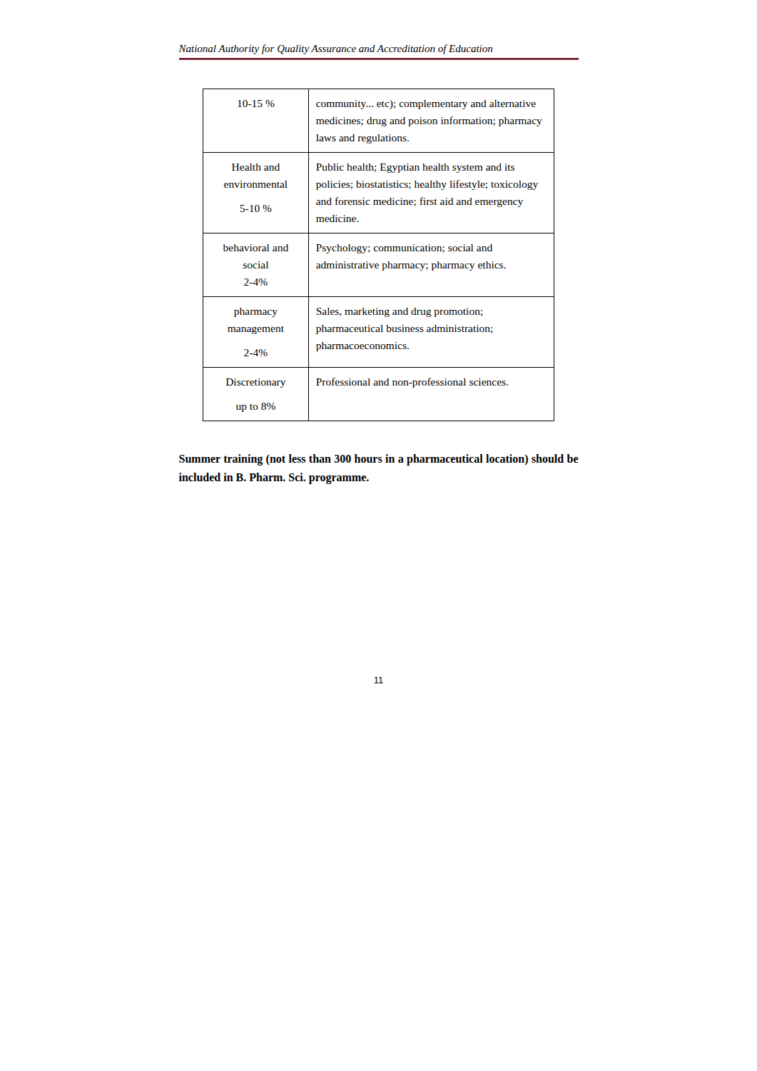National Authority for Quality Assurance and Accreditation of Education
| 10-15 % | community... etc); complementary and alternative medicines; drug and poison information; pharmacy laws and regulations. |
| Health and environmental 5-10 % | Public health; Egyptian health system and its policies; biostatistics; healthy lifestyle; toxicology and forensic medicine; first aid and emergency medicine. |
| behavioral and social 2-4% | Psychology; communication; social and administrative pharmacy; pharmacy ethics. |
| pharmacy management 2-4% | Sales, marketing and drug promotion; pharmaceutical business administration; pharmacoeconomics. |
| Discretionary up to 8% | Professional and non-professional sciences. |
Summer training (not less than 300 hours in a pharmaceutical location) should be included in B. Pharm. Sci. programme.
11